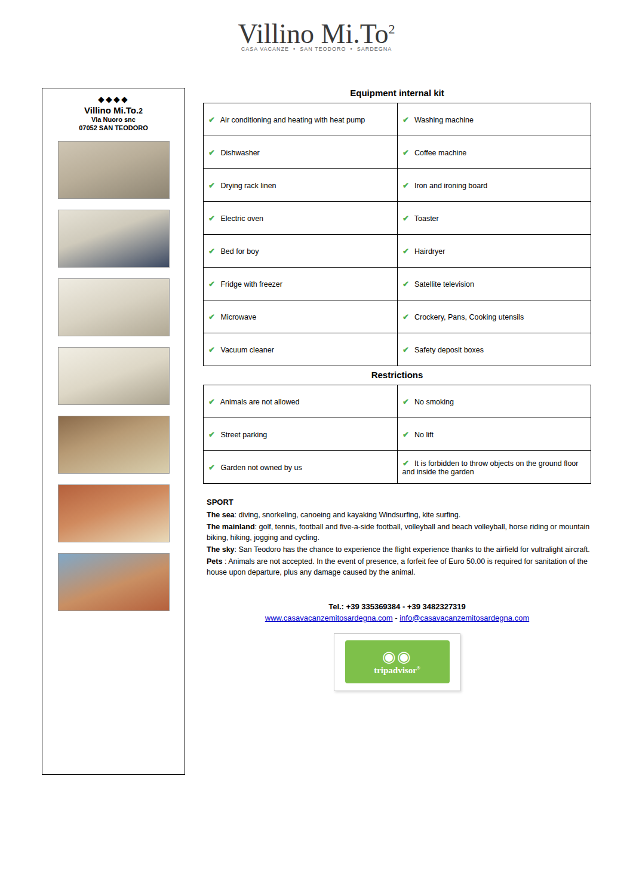Villino Mi.To2
CASA VACANZE • SAN TEODORO • SARDEGNA
◆◆◆◆
Villino Mi.To.2
Via Nuoro snc
07052 SAN TEODORO
Equipment internal kit
| ✔ Air conditioning and heating with heat pump | ✔ Washing machine |
| ✔ Dishwasher | ✔ Coffee machine |
| ✔ Drying rack linen | ✔ Iron and ironing board |
| ✔ Electric oven | ✔ Toaster |
| ✔ Bed for boy | ✔ Hairdryer |
| ✔ Fridge with freezer | ✔ Satellite television |
| ✔ Microwave | ✔ Crockery, Pans, Cooking utensils |
| ✔ Vacuum cleaner | ✔ Safety deposit boxes |
Restrictions
| ✔ Animals are not allowed | ✔ No smoking |
| ✔ Street parking | ✔ No lift |
| ✔ Garden not owned by us | ✔ It is forbidden to throw objects on the ground floor and inside the garden |
SPORT
The sea: diving, snorkeling, canoeing and kayaking Windsurfing, kite surfing.
The mainland: golf, tennis, football and five-a-side football, volleyball and beach volleyball, horse riding or mountain biking, hiking, jogging and cycling.
The sky: San Teodoro has the chance to experience the flight experience thanks to the airfield for vultralight aircraft.
Pets : Animals are not accepted. In the event of presence, a forfeit fee of Euro 50.00 is required for sanitation of the house upon departure, plus any damage caused by the animal.
Tel.: +39 335369384 - +39 3482327319
www.casavacanzemitosardegna.com - info@casavacanzemitosardegna.com
◉◉
tripadvisor®